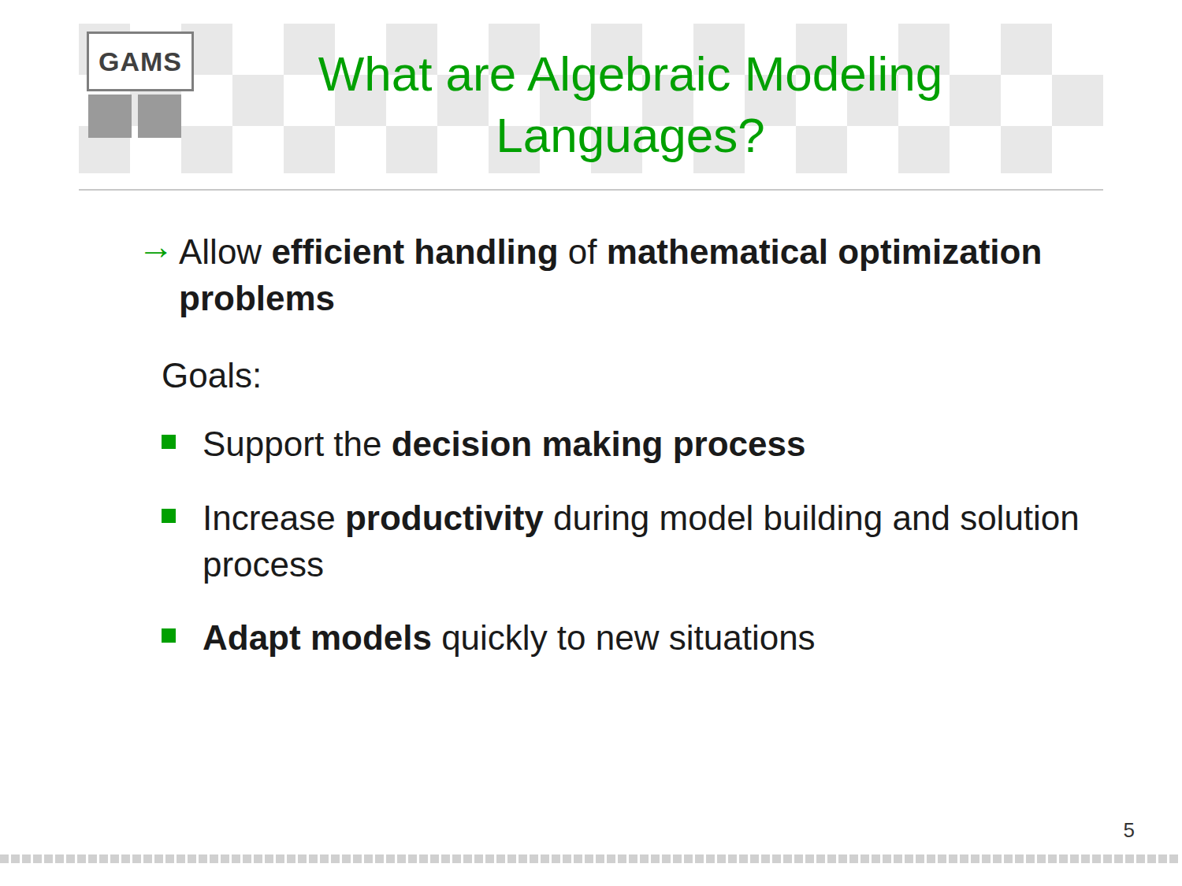GAMS
What are Algebraic Modeling Languages?
→ Allow efficient handling of mathematical optimization problems
Goals:
Support the decision making process
Increase productivity during model building and solution process
Adapt models quickly to new situations
5